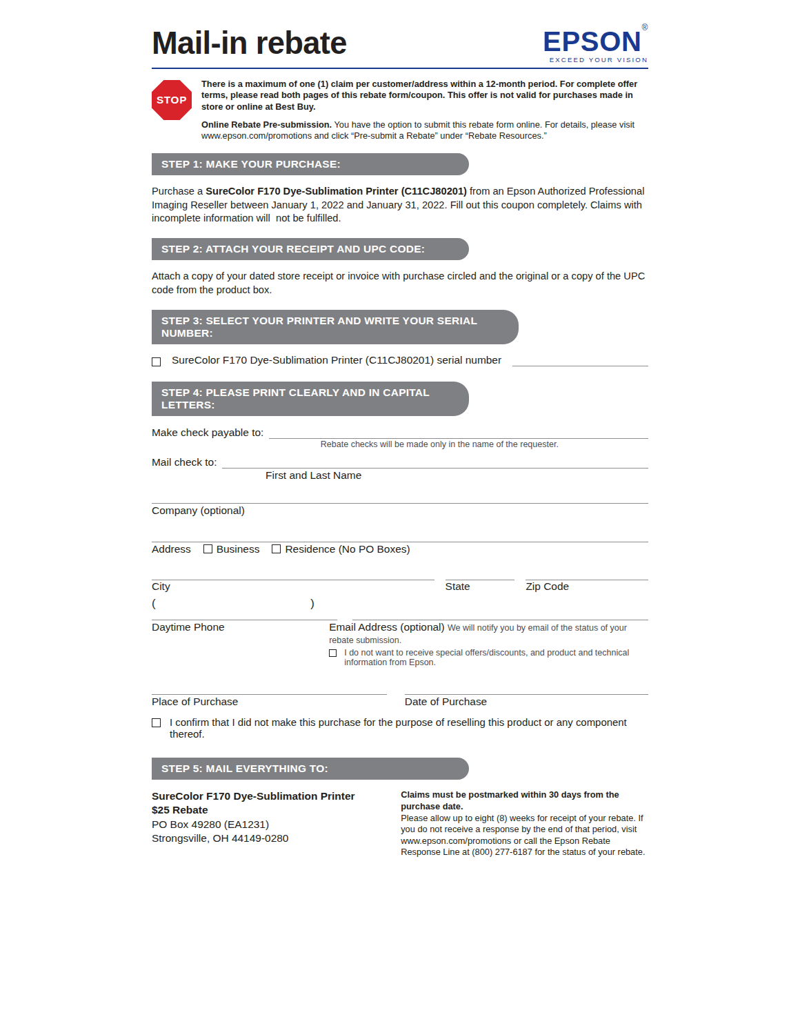Mail-in rebate
EPSON®
EXCEED YOUR VISION
STOP
There is a maximum of one (1) claim per customer/address within a 12-month period. For complete offer terms, please read both pages of this rebate form/coupon. This offer is not valid for purchases made in store or online at Best Buy.
Online Rebate Pre-submission. You have the option to submit this rebate form online. For details, please visit www.epson.com/promotions and click “Pre-submit a Rebate” under “Rebate Resources.”
STEP 1: MAKE YOUR PURCHASE:
Purchase a SureColor F170 Dye-Sublimation Printer (C11CJ80201) from an Epson Authorized Professional Imaging Reseller between January 1, 2022 and January 31, 2022. Fill out this coupon completely. Claims with incomplete information will not be fulfilled.
STEP 2: ATTACH YOUR RECEIPT AND UPC CODE:
Attach a copy of your dated store receipt or invoice with purchase circled and the original or a copy of the UPC code from the product box.
STEP 3: SELECT YOUR PRINTER AND WRITE YOUR SERIAL NUMBER:
SureColor F170 Dye-Sublimation Printer (C11CJ80201) serial number
STEP 4: PLEASE PRINT CLEARLY AND IN CAPITAL LETTERS:
Make check payable to:
Rebate checks will be made only in the name of the requester.
Mail check to:
First and Last Name
Company (optional)
Address Business Residence (No PO Boxes)
City State Zip Code
( )
Daytime Phone
Email Address (optional) We will notify you by email of the status of your rebate submission.
I do not want to receive special offers/discounts, and product and technical information from Epson.
Place of Purchase Date of Purchase
I confirm that I did not make this purchase for the purpose of reselling this product or any component thereof.
STEP 5: MAIL EVERYTHING TO:
SureColor F170 Dye-Sublimation Printer
$25 Rebate
PO Box 49280 (EA1231)
Strongsville, OH 44149-0280
Claims must be postmarked within 30 days from the purchase date.
Please allow up to eight (8) weeks for receipt of your rebate. If you do not receive a response by the end of that period, visit www.epson.com/promotions or call the Epson Rebate Response Line at (800) 277-6187 for the status of your rebate.